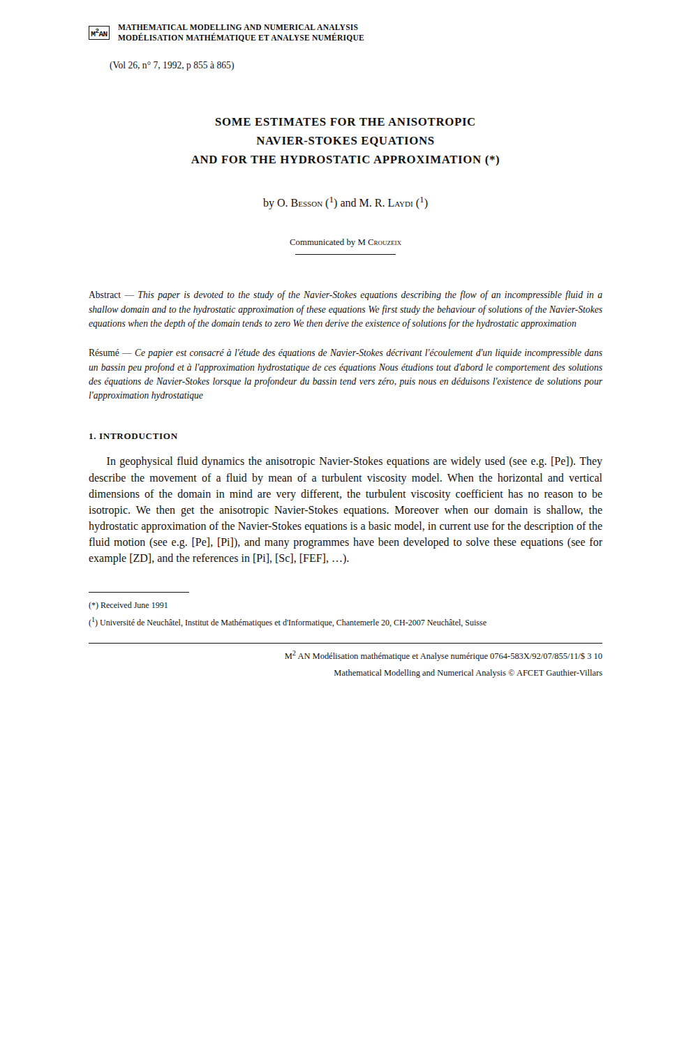M2AN
Mathematical Modelling and Numerical Analysis Modélisation Mathématique et Analyse Numérique
(Vol 26, n° 7, 1992, p 855 à 865)
Some estimates for the anisotropic
Navier-Stokes equations
and for the hydrostatic approximation (*)
by O. Besson (1) and M. R. Laydi (1)
Communicated by M Crouzeix
Abstract — This paper is devoted to the study of the Navier-Stokes equations describing the flow of an incompressible fluid in a shallow domain and to the hydrostatic approximation of these equations We first study the behaviour of solutions of the Navier-Stokes equations when the depth of the domain tends to zero We then derive the existence of solutions for the hydrostatic approximation
Résumé — Ce papier est consacré à l'étude des équations de Navier-Stokes décrivant l'écoulement d'un liquide incompressible dans un bassin peu profond et à l'approximation hydrostatique de ces équations Nous étudions tout d'abord le comportement des solutions des équations de Navier-Stokes lorsque la profondeur du bassin tend vers zéro, puis nous en déduisons l'existence de solutions pour l'approximation hydrostatique
1. Introduction
In geophysical fluid dynamics the anisotropic Navier-Stokes equations are widely used (see e.g. [Pe]). They describe the movement of a fluid by mean of a turbulent viscosity model. When the horizontal and vertical dimensions of the domain in mind are very different, the turbulent viscosity coefficient has no reason to be isotropic. We then get the anisotropic Navier-Stokes equations. Moreover when our domain is shallow, the hydrostatic approximation of the Navier-Stokes equations is a basic model, in current use for the description of the fluid motion (see e.g. [Pe], [Pi]), and many programmes have been developed to solve these equations (see for example [ZD], and the references in [Pi], [Sc], [FEF], …).
(*) Received June 1991
(1) Université de Neuchâtel, Institut de Mathématiques et d'Informatique, Chantemerle 20, CH-2007 Neuchâtel, Suisse
M2 AN Modélisation mathématique et Analyse numérique 0764-583X/92/07/855/11/$ 3 10
Mathematical Modelling and Numerical Analysis © AFCET Gauthier-Villars